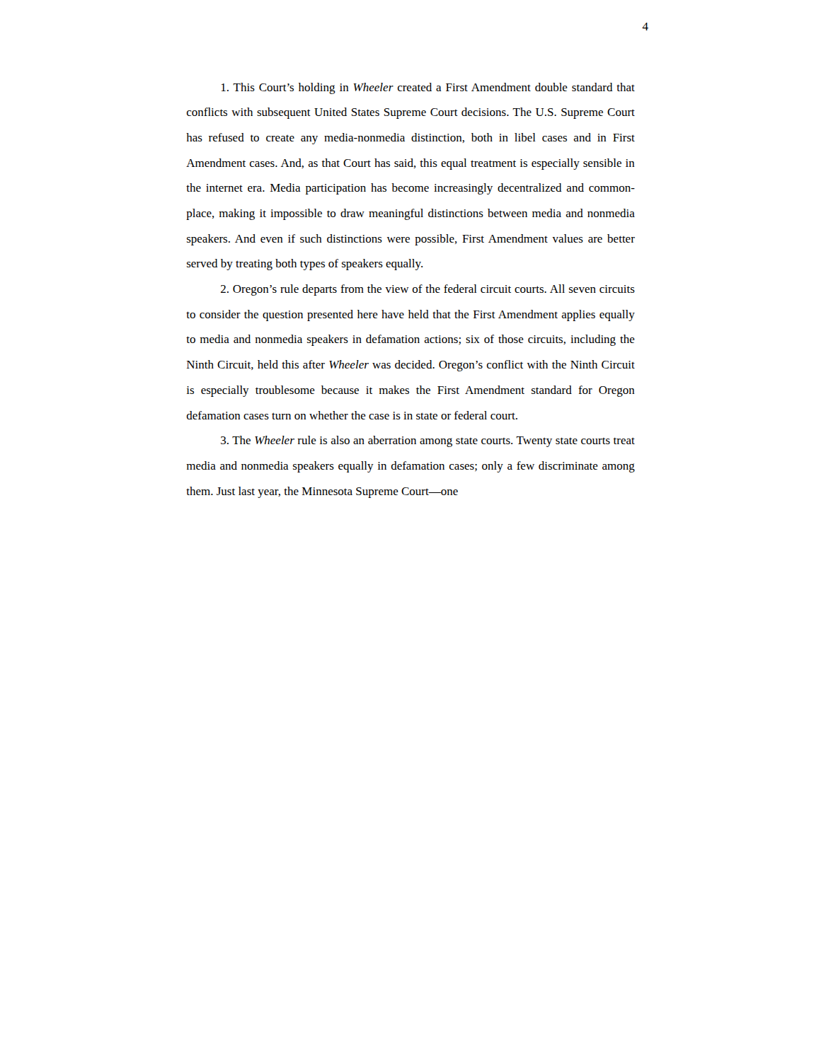4
1. This Court’s holding in Wheeler created a First Amendment double standard that conflicts with subsequent United States Supreme Court decisions. The U.S. Supreme Court has refused to create any media-nonmedia distinction, both in libel cases and in First Amendment cases. And, as that Court has said, this equal treatment is especially sensible in the internet era. Media participation has become increasingly decentralized and commonplace, making it impossible to draw meaningful distinctions between media and nonmedia speakers. And even if such distinctions were possible, First Amendment values are better served by treating both types of speakers equally.
2. Oregon’s rule departs from the view of the federal circuit courts. All seven circuits to consider the question presented here have held that the First Amendment applies equally to media and nonmedia speakers in defamation actions; six of those circuits, including the Ninth Circuit, held this after Wheeler was decided. Oregon’s conflict with the Ninth Circuit is especially troublesome because it makes the First Amendment standard for Oregon defamation cases turn on whether the case is in state or federal court.
3. The Wheeler rule is also an aberration among state courts. Twenty state courts treat media and nonmedia speakers equally in defamation cases; only a few discriminate among them. Just last year, the Minnesota Supreme Court—one